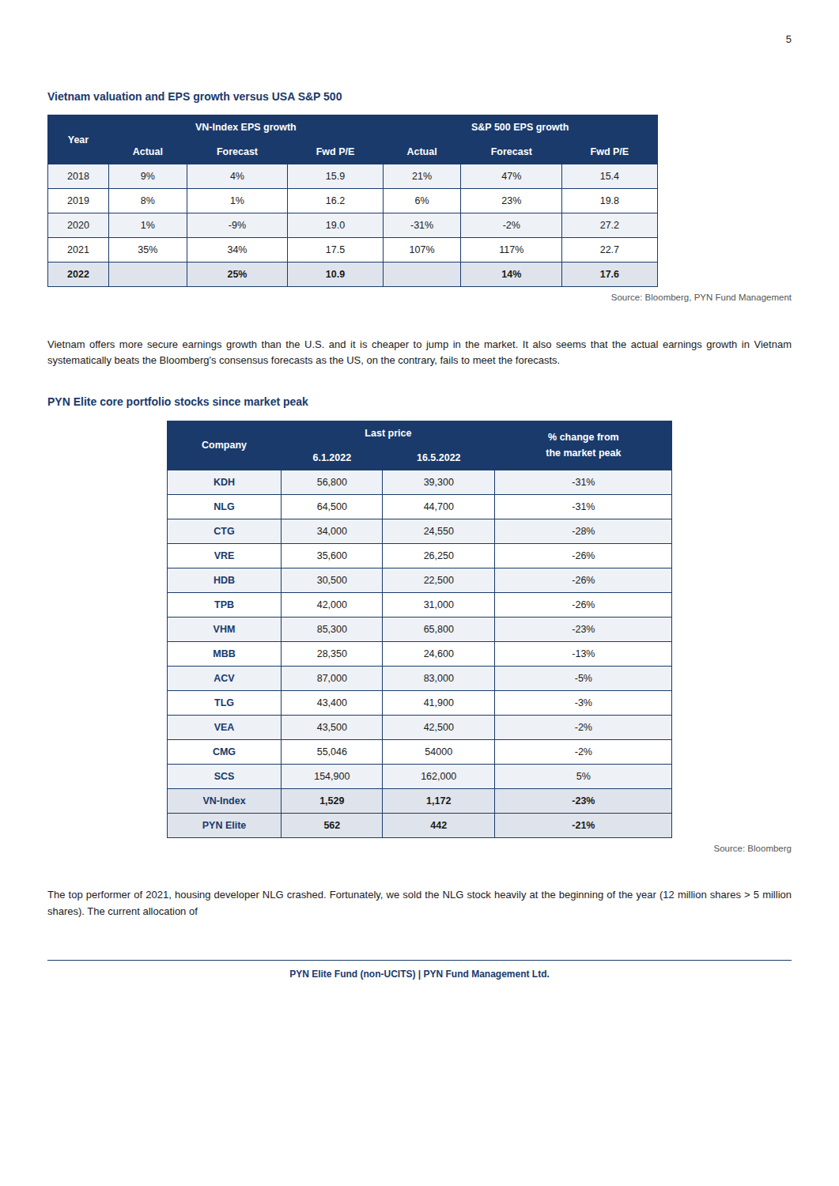5
Vietnam valuation and EPS growth versus USA S&P 500
| Year | VN-Index EPS growth | S&P 500 EPS growth |
| --- | --- | --- |
| Actual | Forecast | Fwd P/E | Actual | Forecast | Fwd P/E |
| 2018 | 9% | 4% | 15.9 | 21% | 47% | 15.4 |
| 2019 | 8% | 1% | 16.2 | 6% | 23% | 19.8 |
| 2020 | 1% | -9% | 19.0 | -31% | -2% | 27.2 |
| 2021 | 35% | 34% | 17.5 | 107% | 117% | 22.7 |
| 2022 | | 25% | 10.9 | | 14% | 17.6 |
Source: Bloomberg, PYN Fund Management
Vietnam offers more secure earnings growth than the U.S. and it is cheaper to jump in the market. It also seems that the actual earnings growth in Vietnam systematically beats the Bloomberg's consensus forecasts as the US, on the contrary, fails to meet the forecasts.
PYN Elite core portfolio stocks since market peak
| Company | Last price | % change from the market peak |
| --- | --- | --- |
| 6.1.2022 | 16.5.2022 |
| KDH | 56,800 | 39,300 | -31% |
| NLG | 64,500 | 44,700 | -31% |
| CTG | 34,000 | 24,550 | -28% |
| VRE | 35,600 | 26,250 | -26% |
| HDB | 30,500 | 22,500 | -26% |
| TPB | 42,000 | 31,000 | -26% |
| VHM | 85,300 | 65,800 | -23% |
| MBB | 28,350 | 24,600 | -13% |
| ACV | 87,000 | 83,000 | -5% |
| TLG | 43,400 | 41,900 | -3% |
| VEA | 43,500 | 42,500 | -2% |
| CMG | 55,046 | 54000 | -2% |
| SCS | 154,900 | 162,000 | 5% |
| VN-Index | 1,529 | 1,172 | -23% |
| PYN Elite | 562 | 442 | -21% |
Source: Bloomberg
The top performer of 2021, housing developer NLG crashed. Fortunately, we sold the NLG stock heavily at the beginning of the year (12 million shares > 5 million shares). The current allocation of
PYN Elite Fund (non-UCITS) | PYN Fund Management Ltd.